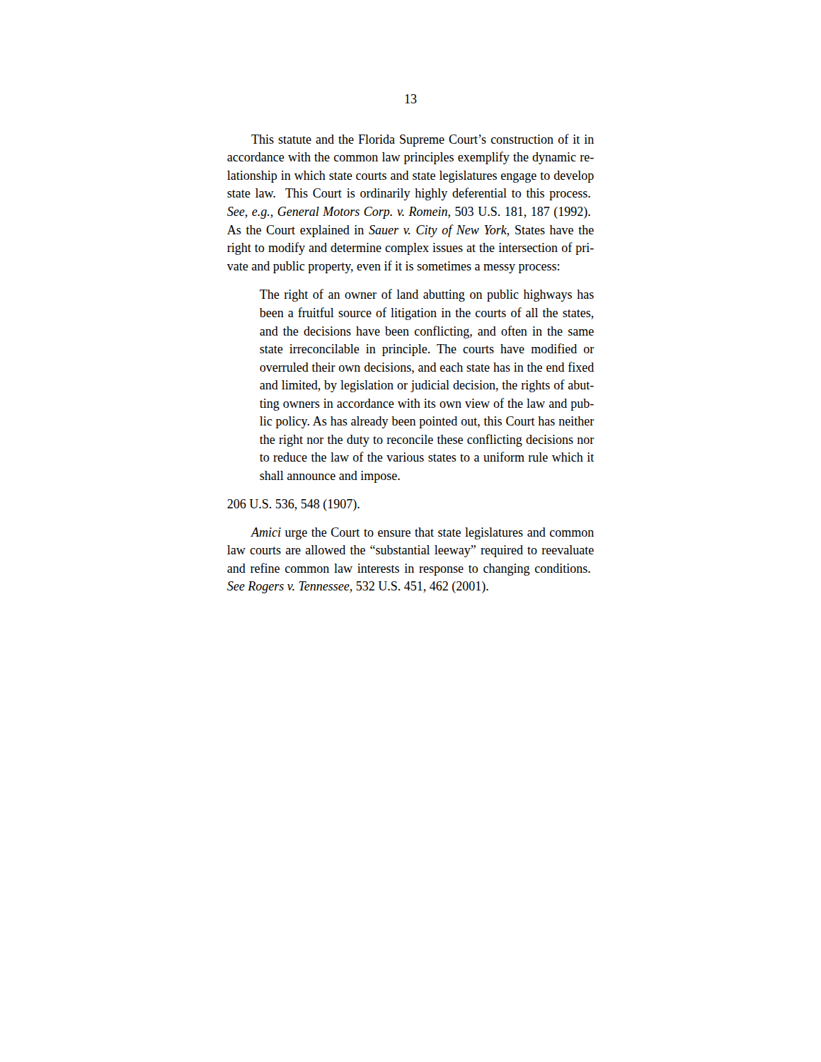13
This statute and the Florida Supreme Court’s construction of it in accordance with the common law principles exemplify the dynamic relationship in which state courts and state legislatures engage to develop state law. This Court is ordinarily highly deferential to this process. See, e.g., General Motors Corp. v. Romein, 503 U.S. 181, 187 (1992). As the Court explained in Sauer v. City of New York, States have the right to modify and determine complex issues at the intersection of private and public property, even if it is sometimes a messy process:
The right of an owner of land abutting on public highways has been a fruitful source of litigation in the courts of all the states, and the decisions have been conflicting, and often in the same state irreconcilable in principle. The courts have modified or overruled their own decisions, and each state has in the end fixed and limited, by legislation or judicial decision, the rights of abutting owners in accordance with its own view of the law and public policy. As has already been pointed out, this Court has neither the right nor the duty to reconcile these conflicting decisions nor to reduce the law of the various states to a uniform rule which it shall announce and impose.
206 U.S. 536, 548 (1907).
Amici urge the Court to ensure that state legislatures and common law courts are allowed the “substantial leeway” required to reevaluate and refine common law interests in response to changing conditions. See Rogers v. Tennessee, 532 U.S. 451, 462 (2001).